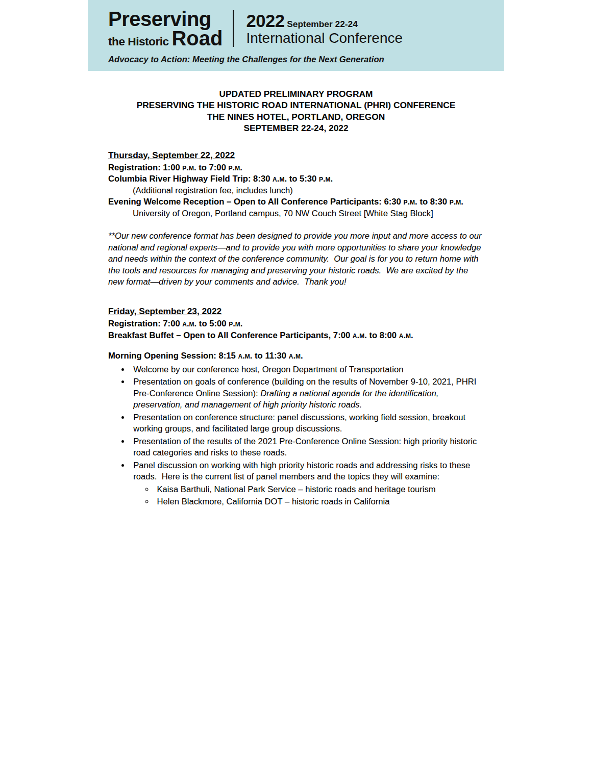Preserving the Historic Road
2022 September 22-24 International Conference
Advocacy to Action: Meeting the Challenges for the Next Generation
UPDATED PRELIMINARY PROGRAM PRESERVING THE HISTORIC ROAD INTERNATIONAL (PHRI) CONFERENCE THE NINES HOTEL, PORTLAND, OREGON SEPTEMBER 22-24, 2022
Thursday, September 22, 2022
Registration: 1:00 p.m. to 7:00 p.m.
Columbia River Highway Field Trip: 8:30 a.m. to 5:30 p.m.
(Additional registration fee, includes lunch)
Evening Welcome Reception – Open to All Conference Participants: 6:30 p.m. to 8:30 p.m.
University of Oregon, Portland campus, 70 NW Couch Street [White Stag Block]
**Our new conference format has been designed to provide you more input and more access to our national and regional experts—and to provide you with more opportunities to share your knowledge and needs within the context of the conference community. Our goal is for you to return home with the tools and resources for managing and preserving your historic roads. We are excited by the new format—driven by your comments and advice. Thank you!
Friday, September 23, 2022
Registration: 7:00 a.m. to 5:00 p.m.
Breakfast Buffet – Open to All Conference Participants, 7:00 a.m. to 8:00 a.m.
Morning Opening Session: 8:15 a.m. to 11:30 a.m.
Welcome by our conference host, Oregon Department of Transportation
Presentation on goals of conference (building on the results of November 9-10, 2021, PHRI Pre-Conference Online Session): Drafting a national agenda for the identification, preservation, and management of high priority historic roads.
Presentation on conference structure: panel discussions, working field session, breakout working groups, and facilitated large group discussions.
Presentation of the results of the 2021 Pre-Conference Online Session: high priority historic road categories and risks to these roads.
Panel discussion on working with high priority historic roads and addressing risks to these roads. Here is the current list of panel members and the topics they will examine:
Kaisa Barthuli, National Park Service – historic roads and heritage tourism
Helen Blackmore, California DOT – historic roads in California